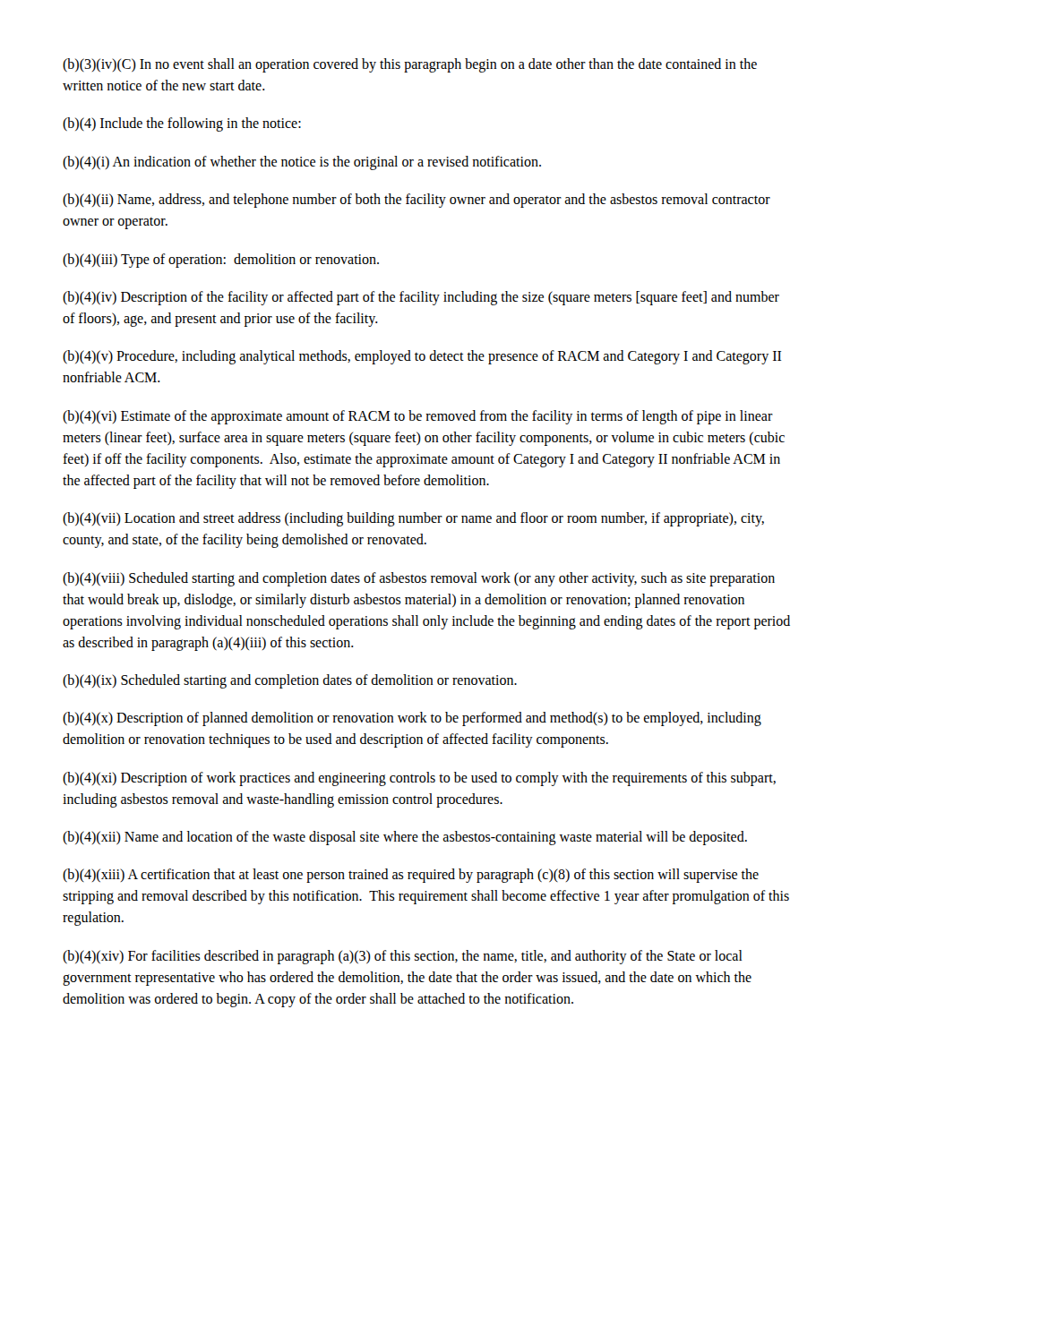(b)(3)(iv)(C) In no event shall an operation covered by this paragraph begin on a date other than the date contained in the written notice of the new start date.
(b)(4) Include the following in the notice:
(b)(4)(i) An indication of whether the notice is the original or a revised notification.
(b)(4)(ii) Name, address, and telephone number of both the facility owner and operator and the asbestos removal contractor owner or operator.
(b)(4)(iii) Type of operation: demolition or renovation.
(b)(4)(iv) Description of the facility or affected part of the facility including the size (square meters [square feet] and number of floors), age, and present and prior use of the facility.
(b)(4)(v) Procedure, including analytical methods, employed to detect the presence of RACM and Category I and Category II nonfriable ACM.
(b)(4)(vi) Estimate of the approximate amount of RACM to be removed from the facility in terms of length of pipe in linear meters (linear feet), surface area in square meters (square feet) on other facility components, or volume in cubic meters (cubic feet) if off the facility components. Also, estimate the approximate amount of Category I and Category II nonfriable ACM in the affected part of the facility that will not be removed before demolition.
(b)(4)(vii) Location and street address (including building number or name and floor or room number, if appropriate), city, county, and state, of the facility being demolished or renovated.
(b)(4)(viii) Scheduled starting and completion dates of asbestos removal work (or any other activity, such as site preparation that would break up, dislodge, or similarly disturb asbestos material) in a demolition or renovation; planned renovation operations involving individual nonscheduled operations shall only include the beginning and ending dates of the report period as described in paragraph (a)(4)(iii) of this section.
(b)(4)(ix) Scheduled starting and completion dates of demolition or renovation.
(b)(4)(x) Description of planned demolition or renovation work to be performed and method(s) to be employed, including demolition or renovation techniques to be used and description of affected facility components.
(b)(4)(xi) Description of work practices and engineering controls to be used to comply with the requirements of this subpart, including asbestos removal and waste-handling emission control procedures.
(b)(4)(xii) Name and location of the waste disposal site where the asbestos-containing waste material will be deposited.
(b)(4)(xiii) A certification that at least one person trained as required by paragraph (c)(8) of this section will supervise the stripping and removal described by this notification. This requirement shall become effective 1 year after promulgation of this regulation.
(b)(4)(xiv) For facilities described in paragraph (a)(3) of this section, the name, title, and authority of the State or local government representative who has ordered the demolition, the date that the order was issued, and the date on which the demolition was ordered to begin. A copy of the order shall be attached to the notification.